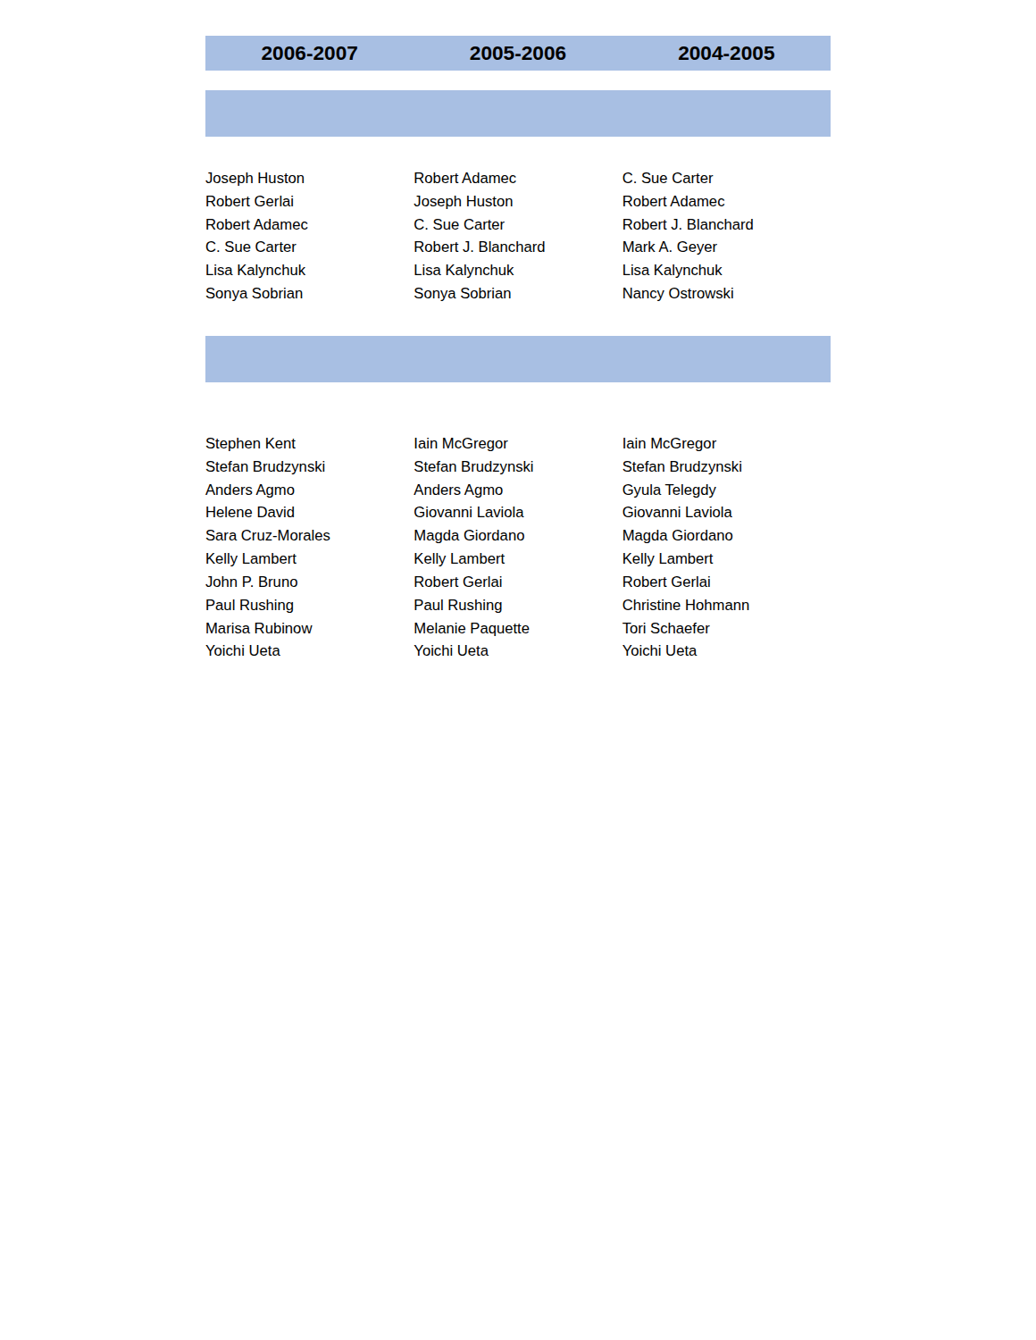| 2006-2007 | 2005-2006 | 2004-2005 |
| --- | --- | --- |
| Joseph Huston Robert Gerlai Robert Adamec C. Sue Carter Lisa Kalynchuk Sonya Sobrian | Robert Adamec Joseph Huston C. Sue Carter Robert J. Blanchard Lisa Kalynchuk Sonya Sobrian | C. Sue Carter Robert Adamec Robert J. Blanchard Mark A. Geyer Lisa Kalynchuk Nancy Ostrowski |
| Stephen Kent Stefan Brudzynski Anders Agmo Helene David Sara Cruz-Morales Kelly Lambert John P. Bruno Paul Rushing Marisa Rubinow Yoichi Ueta | Iain McGregor Stefan Brudzynski Anders Agmo Giovanni Laviola Magda Giordano Kelly Lambert Robert Gerlai Paul Rushing Melanie Paquette Yoichi Ueta | Iain McGregor Stefan Brudzynski Gyula Telegdy Giovanni Laviola Magda Giordano Kelly Lambert Robert Gerlai Christine Hohmann Tori Schaefer Yoichi Ueta |